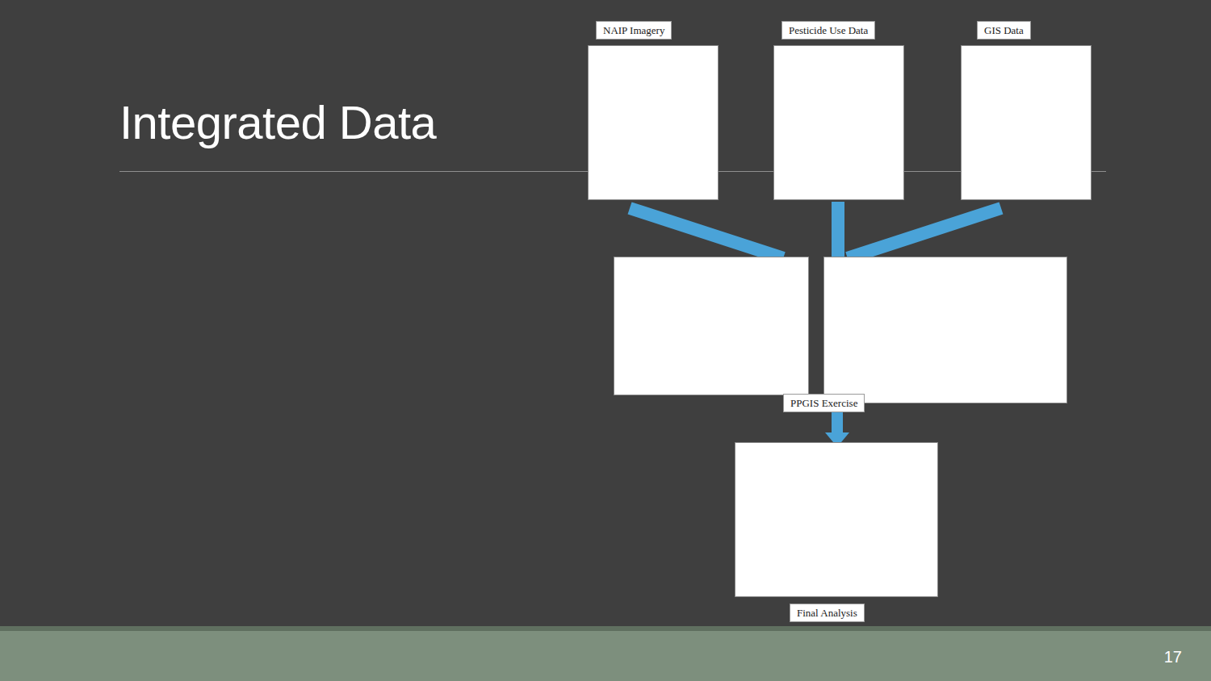Integrated Data
NAIP Imagery
Pesticide Use Data
GIS Data
PPGIS Exercise
Final Analysis
17